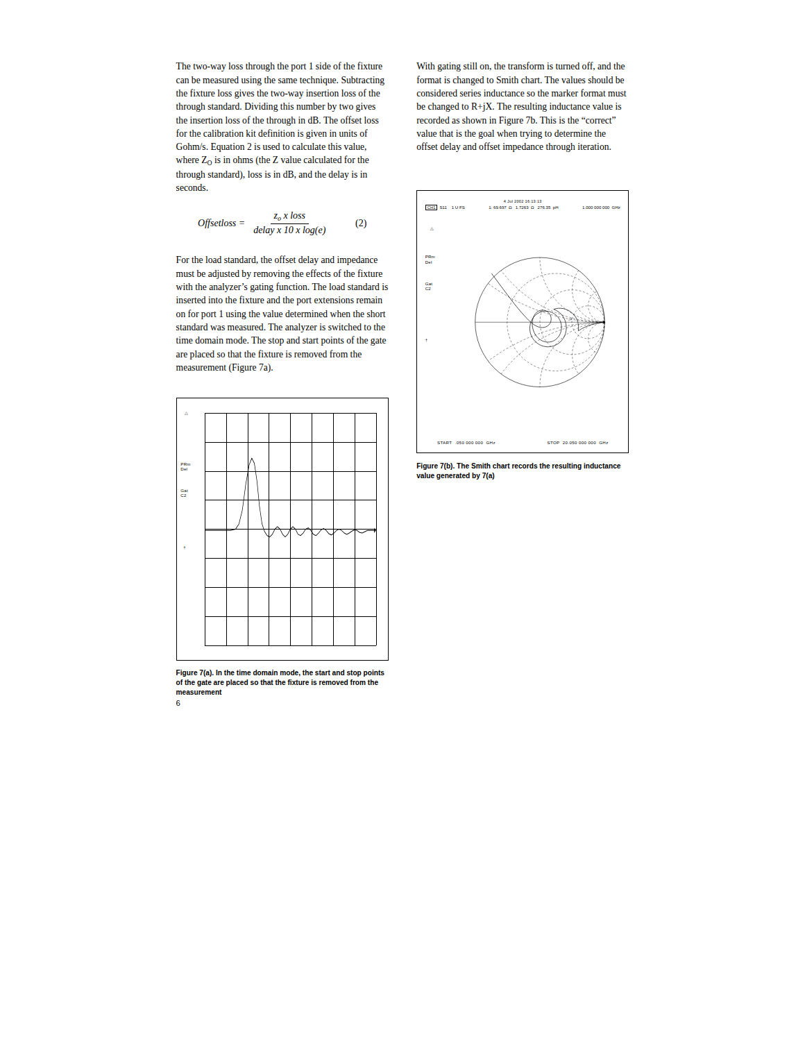The two-way loss through the port 1 side of the fixture can be measured using the same technique. Subtracting the fixture loss gives the two-way insertion loss of the through standard. Dividing this number by two gives the insertion loss of the through in dB. The offset loss for the calibration kit definition is given in units of Gohm/s. Equation 2 is used to calculate this value, where ZO is in ohms (the Z value calculated for the through standard), loss is in dB, and the delay is in seconds.
Offsetloss = zo x loss delay x 10 x log(e) (2)
For the load standard, the offset delay and impedance must be adjusted by removing the effects of the fixture with the analyzer’s gating function. The load standard is inserted into the fixture and the port extensions remain on for port 1 using the value determined when the short standard was measured. The analyzer is switched to the time domain mode. The stop and start points of the gate are placed so that the fixture is removed from the measurement (Figure 7a).
△
PRm
Del
Gat
C2
†
Figure 7(a). In the time domain mode, the start and stop points of the gate are placed so that the fixture is removed from the measurement
With gating still on, the transform is turned off, and the format is changed to Smith chart. The values should be considered series inductance so the marker format must be changed to R+jX. The resulting inductance value is recorded as shown in Figure 7b. This is the “correct” value that is the goal when trying to determine the offset delay and offset impedance through iteration.
4 Jul 2002 16:13:13
CH1 S11 1 U FS
1: 69.697 Ω 1.7263 Ω 276.35 pH
1.000 000 000 GHz
△
PRm
Del
Gat
C2
†
△1
START .050 000 000 GHz
STOP 20.050 000 000 GHz
Figure 7(b). The Smith chart records the resulting inductance value generated by 7(a)
6